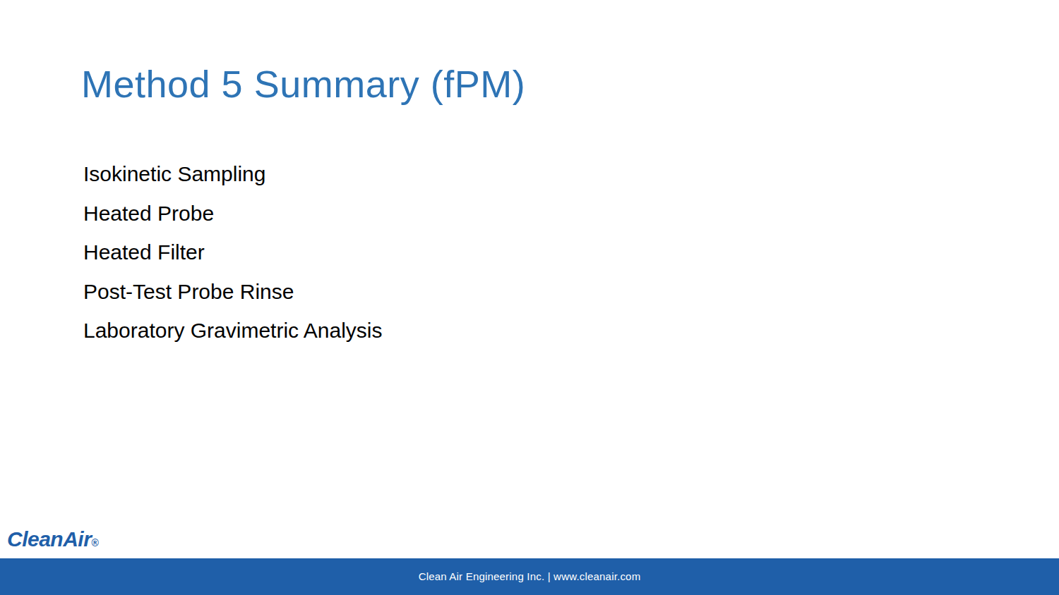Method 5 Summary (fPM)
Isokinetic Sampling
Heated Probe
Heated Filter
Post-Test Probe Rinse
Laboratory Gravimetric Analysis
CleanAir®
Clean Air Engineering Inc. | www.cleanair.com